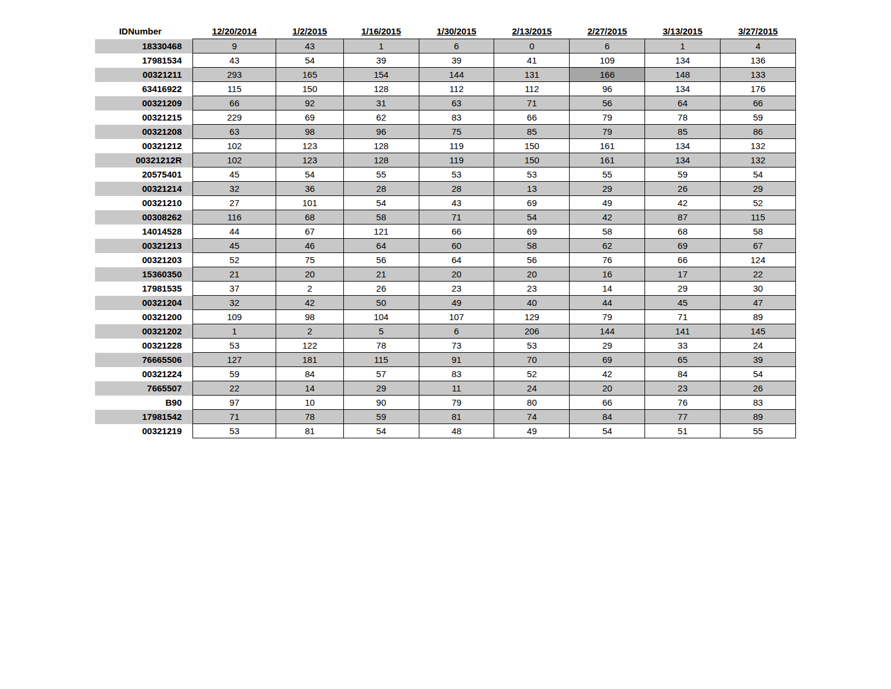| IDNumber | 12/20/2014 | 1/2/2015 | 1/16/2015 | 1/30/2015 | 2/13/2015 | 2/27/2015 | 3/13/2015 | 3/27/2015 |
| --- | --- | --- | --- | --- | --- | --- | --- | --- |
| 18330468 | 9 | 43 | 1 | 6 | 0 | 6 | 1 | 4 |
| 17981534 | 43 | 54 | 39 | 39 | 41 | 109 | 134 | 136 |
| 00321211 | 293 | 165 | 154 | 144 | 131 | 166 | 148 | 133 |
| 63416922 | 115 | 150 | 128 | 112 | 112 | 96 | 134 | 176 |
| 00321209 | 66 | 92 | 31 | 63 | 71 | 56 | 64 | 66 |
| 00321215 | 229 | 69 | 62 | 83 | 66 | 79 | 78 | 59 |
| 00321208 | 63 | 98 | 96 | 75 | 85 | 79 | 85 | 86 |
| 00321212 | 102 | 123 | 128 | 119 | 150 | 161 | 134 | 132 |
| 00321212R | 102 | 123 | 128 | 119 | 150 | 161 | 134 | 132 |
| 20575401 | 45 | 54 | 55 | 53 | 53 | 55 | 59 | 54 |
| 00321214 | 32 | 36 | 28 | 28 | 13 | 29 | 26 | 29 |
| 00321210 | 27 | 101 | 54 | 43 | 69 | 49 | 42 | 52 |
| 00308262 | 116 | 68 | 58 | 71 | 54 | 42 | 87 | 115 |
| 14014528 | 44 | 67 | 121 | 66 | 69 | 58 | 68 | 58 |
| 00321213 | 45 | 46 | 64 | 60 | 58 | 62 | 69 | 67 |
| 00321203 | 52 | 75 | 56 | 64 | 56 | 76 | 66 | 124 |
| 15360350 | 21 | 20 | 21 | 20 | 20 | 16 | 17 | 22 |
| 17981535 | 37 | 2 | 26 | 23 | 23 | 14 | 29 | 30 |
| 00321204 | 32 | 42 | 50 | 49 | 40 | 44 | 45 | 47 |
| 00321200 | 109 | 98 | 104 | 107 | 129 | 79 | 71 | 89 |
| 00321202 | 1 | 2 | 5 | 6 | 206 | 144 | 141 | 145 |
| 00321228 | 53 | 122 | 78 | 73 | 53 | 29 | 33 | 24 |
| 76665506 | 127 | 181 | 115 | 91 | 70 | 69 | 65 | 39 |
| 00321224 | 59 | 84 | 57 | 83 | 52 | 42 | 84 | 54 |
| 7665507 | 22 | 14 | 29 | 11 | 24 | 20 | 23 | 26 |
| B90 | 97 | 10 | 90 | 79 | 80 | 66 | 76 | 83 |
| 17981542 | 71 | 78 | 59 | 81 | 74 | 84 | 77 | 89 |
| 00321219 | 53 | 81 | 54 | 48 | 49 | 54 | 51 | 55 |